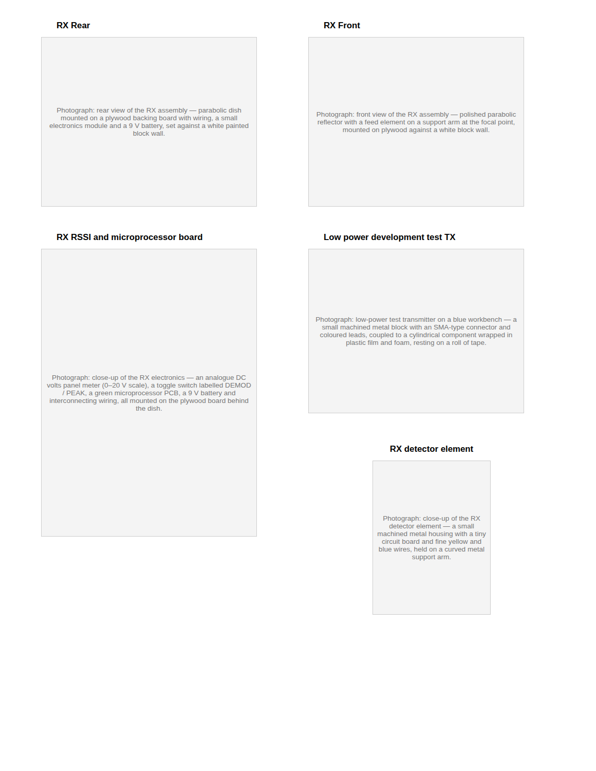RX Rear
Photograph: rear view of the RX assembly — parabolic dish mounted on a plywood backing board with wiring, a small electronics module and a 9 V battery, set against a white painted block wall.
RX Front
Photograph: front view of the RX assembly — polished parabolic reflector with a feed element on a support arm at the focal point, mounted on plywood against a white block wall.
RX RSSI and microprocessor board
Photograph: close-up of the RX electronics — an analogue DC volts panel meter (0–20 V scale), a toggle switch labelled DEMOD / PEAK, a green microprocessor PCB, a 9 V battery and interconnecting wiring, all mounted on the plywood board behind the dish.
Low power development test TX
Photograph: low-power test transmitter on a blue workbench — a small machined metal block with an SMA-type connector and coloured leads, coupled to a cylindrical component wrapped in plastic film and foam, resting on a roll of tape.
RX detector element
Photograph: close-up of the RX detector element — a small machined metal housing with a tiny circuit board and fine yellow and blue wires, held on a curved metal support arm.